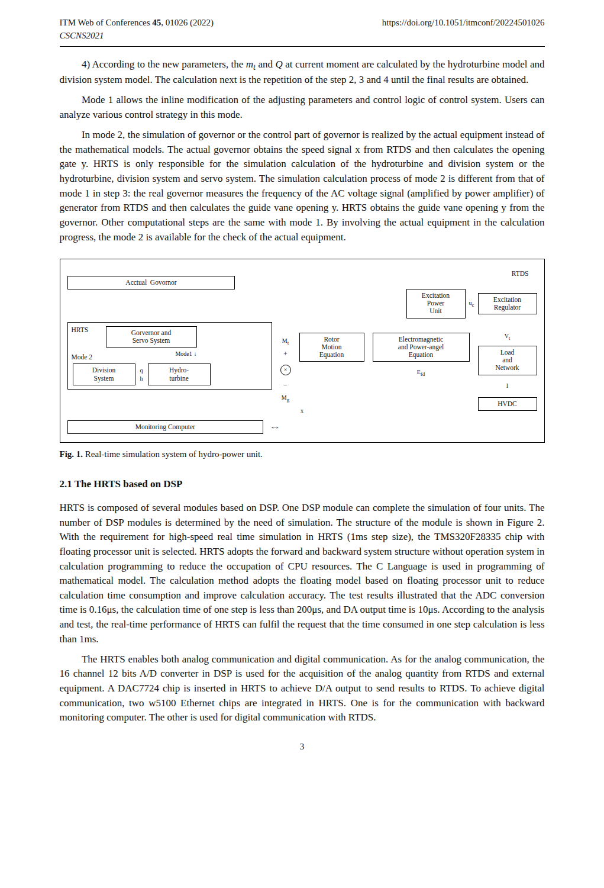ITM Web of Conferences 45, 01026 (2022)
CSCNS2021
https://doi.org/10.1051/itmconf/20224501026
4) According to the new parameters, the mt and Q at current moment are calculated by the hydroturbine model and division system model. The calculation next is the repetition of the step 2, 3 and 4 until the final results are obtained.
Mode 1 allows the inline modification of the adjusting parameters and control logic of control system. Users can analyze various control strategy in this mode.
In mode 2, the simulation of governor or the control part of governor is realized by the actual equipment instead of the mathematical models. The actual governor obtains the speed signal x from RTDS and then calculates the opening gate y. HRTS is only responsible for the simulation calculation of the hydroturbine and division system or the hydroturbine, division system and servo system. The simulation calculation process of mode 2 is different from that of mode 1 in step 3: the real governor measures the frequency of the AC voltage signal (amplified by power amplifier) of generator from RTDS and then calculates the guide vane opening y. HRTS obtains the guide vane opening y from the governor. Other computational steps are the same with mode 1. By involving the actual equipment in the calculation progress, the mode 2 is available for the check of the actual equipment.
RTDS
Acctual Govornor
Excitation
Power
Unit
uc
Excitation
Regulator
HRTS
Mode 2
Gorvernor and
Servo System
Mode1 ↓
Division
System
q h
Hydro-
turbine
Mt
+ × −
Mg
Rotor
Motion
Equation
Electromagnetic
and Power-angel
Equation
Efd
Vt
Load
and
Network
I
HVDC
x
Monitoring Computer
⇔
Fig. 1. Real-time simulation system of hydro-power unit.
2.1 The HRTS based on DSP
HRTS is composed of several modules based on DSP. One DSP module can complete the simulation of four units. The number of DSP modules is determined by the need of simulation. The structure of the module is shown in Figure 2. With the requirement for high-speed real time simulation in HRTS (1ms step size), the TMS320F28335 chip with floating processor unit is selected. HRTS adopts the forward and backward system structure without operation system in calculation programming to reduce the occupation of CPU resources. The C Language is used in programming of mathematical model. The calculation method adopts the floating model based on floating processor unit to reduce calculation time consumption and improve calculation accuracy. The test results illustrated that the ADC conversion time is 0.16μs, the calculation time of one step is less than 200μs, and DA output time is 10μs. According to the analysis and test, the real-time performance of HRTS can fulfil the request that the time consumed in one step calculation is less than 1ms.
The HRTS enables both analog communication and digital communication. As for the analog communication, the 16 channel 12 bits A/D converter in DSP is used for the acquisition of the analog quantity from RTDS and external equipment. A DAC7724 chip is inserted in HRTS to achieve D/A output to send results to RTDS. To achieve digital communication, two w5100 Ethernet chips are integrated in HRTS. One is for the communication with backward monitoring computer. The other is used for digital communication with RTDS.
3